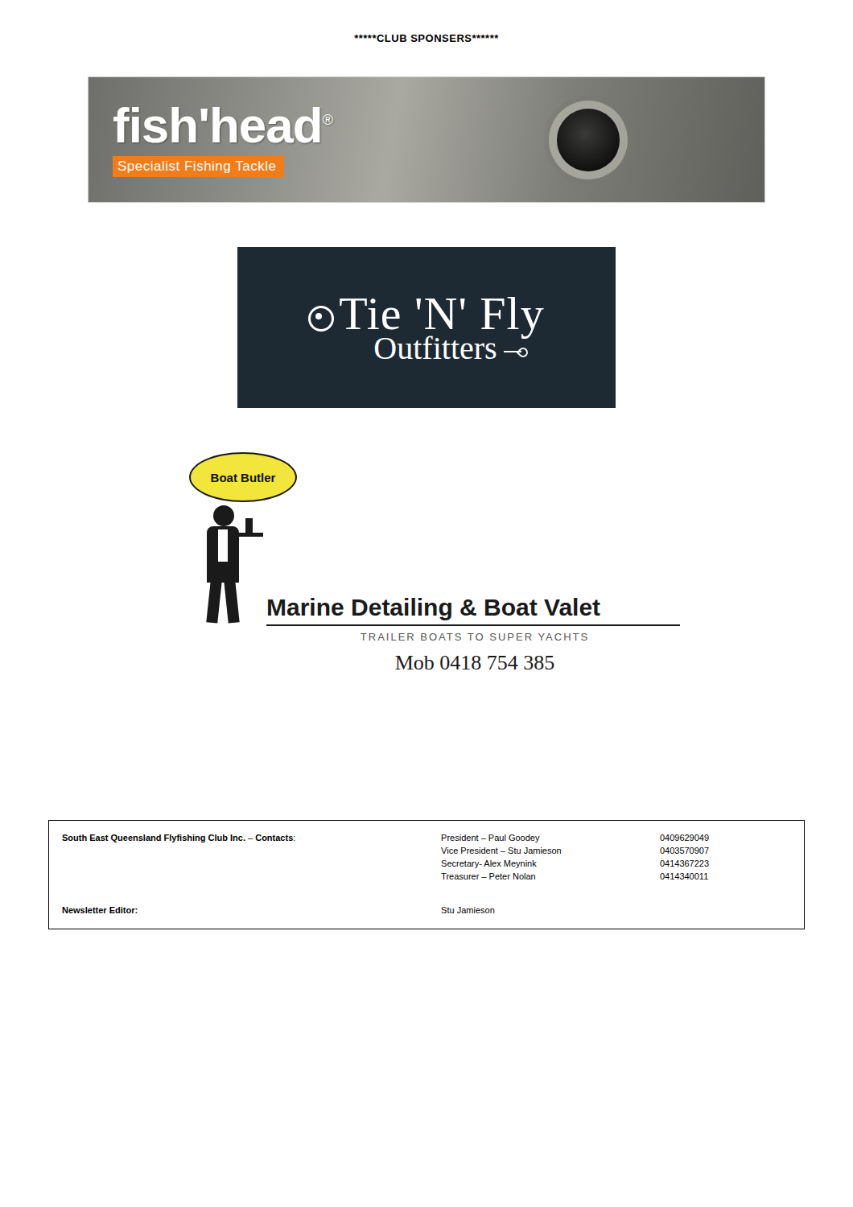*****CLUB SPONSERS******
fish'head®
Specialist Fishing Tackle
Tie 'N' Fly
Outfitters
Boat Butler
Marine Detailing & Boat Valet
TRAILER BOATS TO SUPER YACHTS
Mob 0418 754 385
| South East Queensland Flyfishing Club Inc. – Contacts : | President – Paul Goodey | 0409629049 |
| | Vice President – Stu Jamieson | 0403570907 |
| | Secretary- Alex Meynink | 0414367223 |
| | Treasurer – Peter Nolan | 0414340011 |
| Newsletter Editor: | Stu Jamieson | |